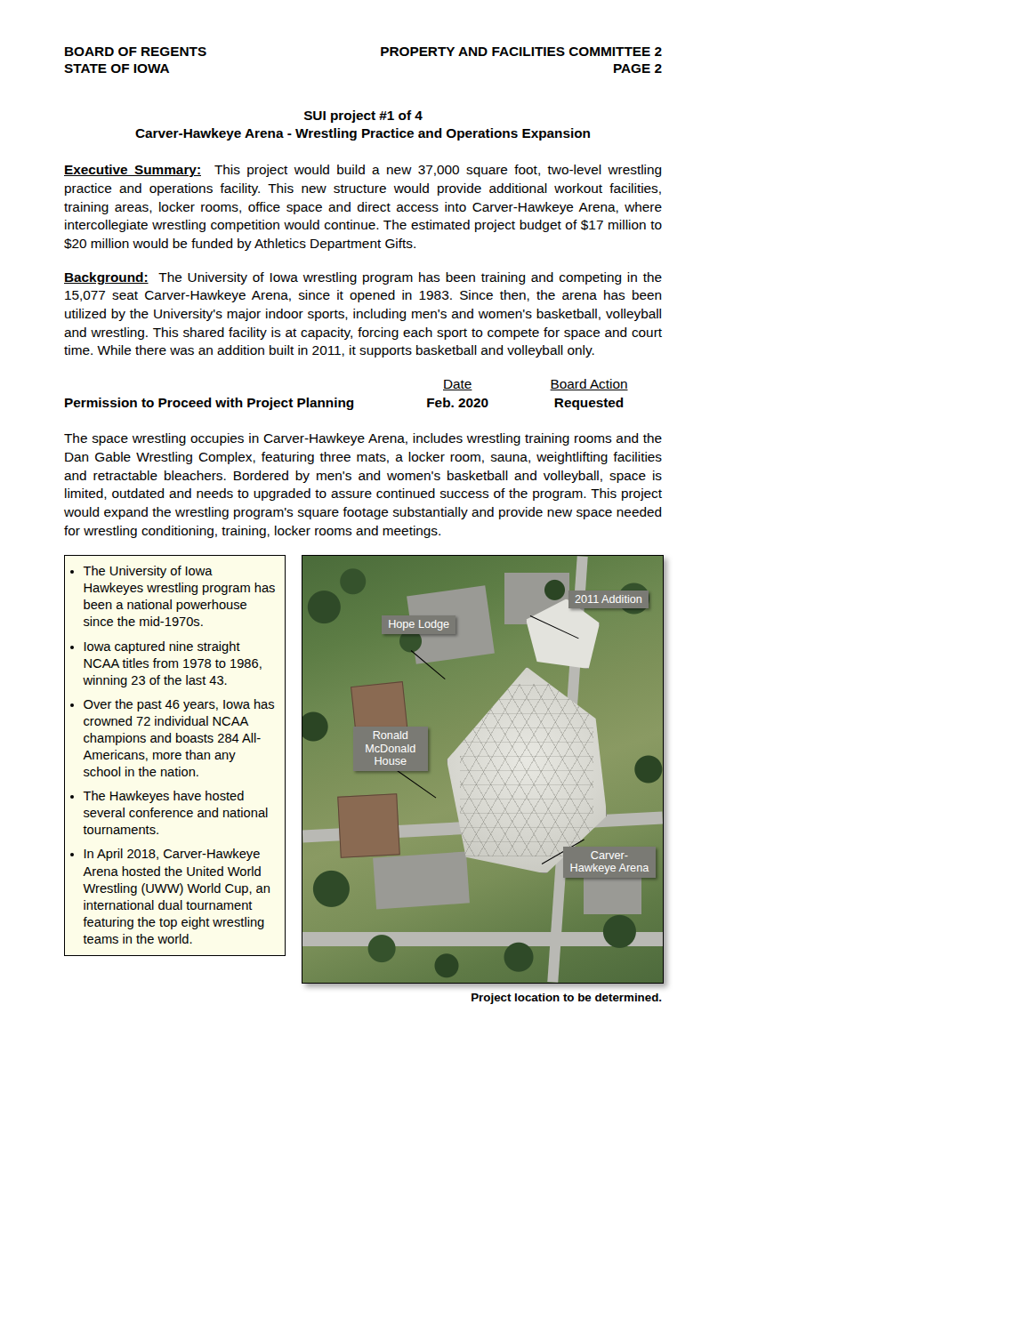BOARD OF REGENTS
STATE OF IOWA
PROPERTY AND FACILITIES COMMITTEE 2
PAGE 2
SUI project #1 of 4
Carver-Hawkeye Arena - Wrestling Practice and Operations Expansion
Executive Summary: This project would build a new 37,000 square foot, two-level wrestling practice and operations facility. This new structure would provide additional workout facilities, training areas, locker rooms, office space and direct access into Carver-Hawkeye Arena, where intercollegiate wrestling competition would continue. The estimated project budget of $17 million to $20 million would be funded by Athletics Department Gifts.
Background: The University of Iowa wrestling program has been training and competing in the 15,077 seat Carver-Hawkeye Arena, since it opened in 1983. Since then, the arena has been utilized by the University's major indoor sports, including men's and women's basketball, volleyball and wrestling. This shared facility is at capacity, forcing each sport to compete for space and court time. While there was an addition built in 2011, it supports basketball and volleyball only.
| | Date | Board Action |
| Permission to Proceed with Project Planning | Feb. 2020 | Requested |
The space wrestling occupies in Carver-Hawkeye Arena, includes wrestling training rooms and the Dan Gable Wrestling Complex, featuring three mats, a locker room, sauna, weightlifting facilities and retractable bleachers. Bordered by men's and women's basketball and volleyball, space is limited, outdated and needs to upgraded to assure continued success of the program. This project would expand the wrestling program's square footage substantially and provide new space needed for wrestling conditioning, training, locker rooms and meetings.
The University of Iowa Hawkeyes wrestling program has been a national powerhouse since the mid-1970s.
Iowa captured nine straight NCAA titles from 1978 to 1986, winning 23 of the last 43.
Over the past 46 years, Iowa has crowned 72 individual NCAA champions and boasts 284 All-Americans, more than any school in the nation.
The Hawkeyes have hosted several conference and national tournaments.
In April 2018, Carver-Hawkeye Arena hosted the United World Wrestling (UWW) World Cup, an international dual tournament featuring the top eight wrestling teams in the world.
2011 Addition
Hope Lodge
Ronald McDonald House
Carver-Hawkeye Arena
Project location to be determined.